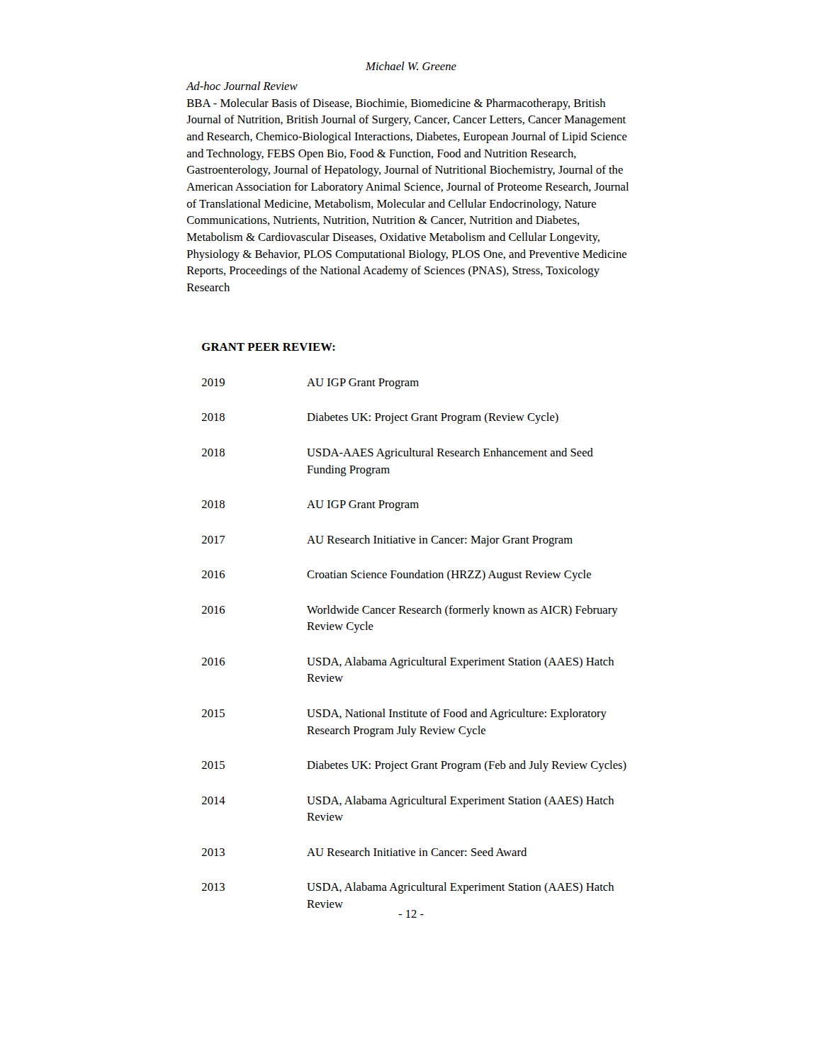Michael W. Greene
Ad-hoc Journal Review
BBA - Molecular Basis of Disease, Biochimie, Biomedicine & Pharmacotherapy, British Journal of Nutrition, British Journal of Surgery, Cancer, Cancer Letters, Cancer Management and Research, Chemico-Biological Interactions, Diabetes, European Journal of Lipid Science and Technology, FEBS Open Bio, Food & Function, Food and Nutrition Research, Gastroenterology, Journal of Hepatology, Journal of Nutritional Biochemistry, Journal of the American Association for Laboratory Animal Science, Journal of Proteome Research, Journal of Translational Medicine, Metabolism, Molecular and Cellular Endocrinology, Nature Communications, Nutrients, Nutrition, Nutrition & Cancer, Nutrition and Diabetes, Metabolism & Cardiovascular Diseases, Oxidative Metabolism and Cellular Longevity, Physiology & Behavior, PLOS Computational Biology, PLOS One, and Preventive Medicine Reports, Proceedings of the National Academy of Sciences (PNAS), Stress, Toxicology Research
GRANT PEER REVIEW:
| 2019 | AU IGP Grant Program |
| 2018 | Diabetes UK: Project Grant Program (Review Cycle) |
| 2018 | USDA-AAES Agricultural Research Enhancement and Seed Funding Program |
| 2018 | AU IGP Grant Program |
| 2017 | AU Research Initiative in Cancer: Major Grant Program |
| 2016 | Croatian Science Foundation (HRZZ) August Review Cycle |
| 2016 | Worldwide Cancer Research (formerly known as AICR) February Review Cycle |
| 2016 | USDA, Alabama Agricultural Experiment Station (AAES) Hatch Review |
| 2015 | USDA, National Institute of Food and Agriculture: Exploratory Research Program July Review Cycle |
| 2015 | Diabetes UK: Project Grant Program (Feb and July Review Cycles) |
| 2014 | USDA, Alabama Agricultural Experiment Station (AAES) Hatch Review |
| 2013 | AU Research Initiative in Cancer: Seed Award |
| 2013 | USDA, Alabama Agricultural Experiment Station (AAES) Hatch Review |
- 12 -